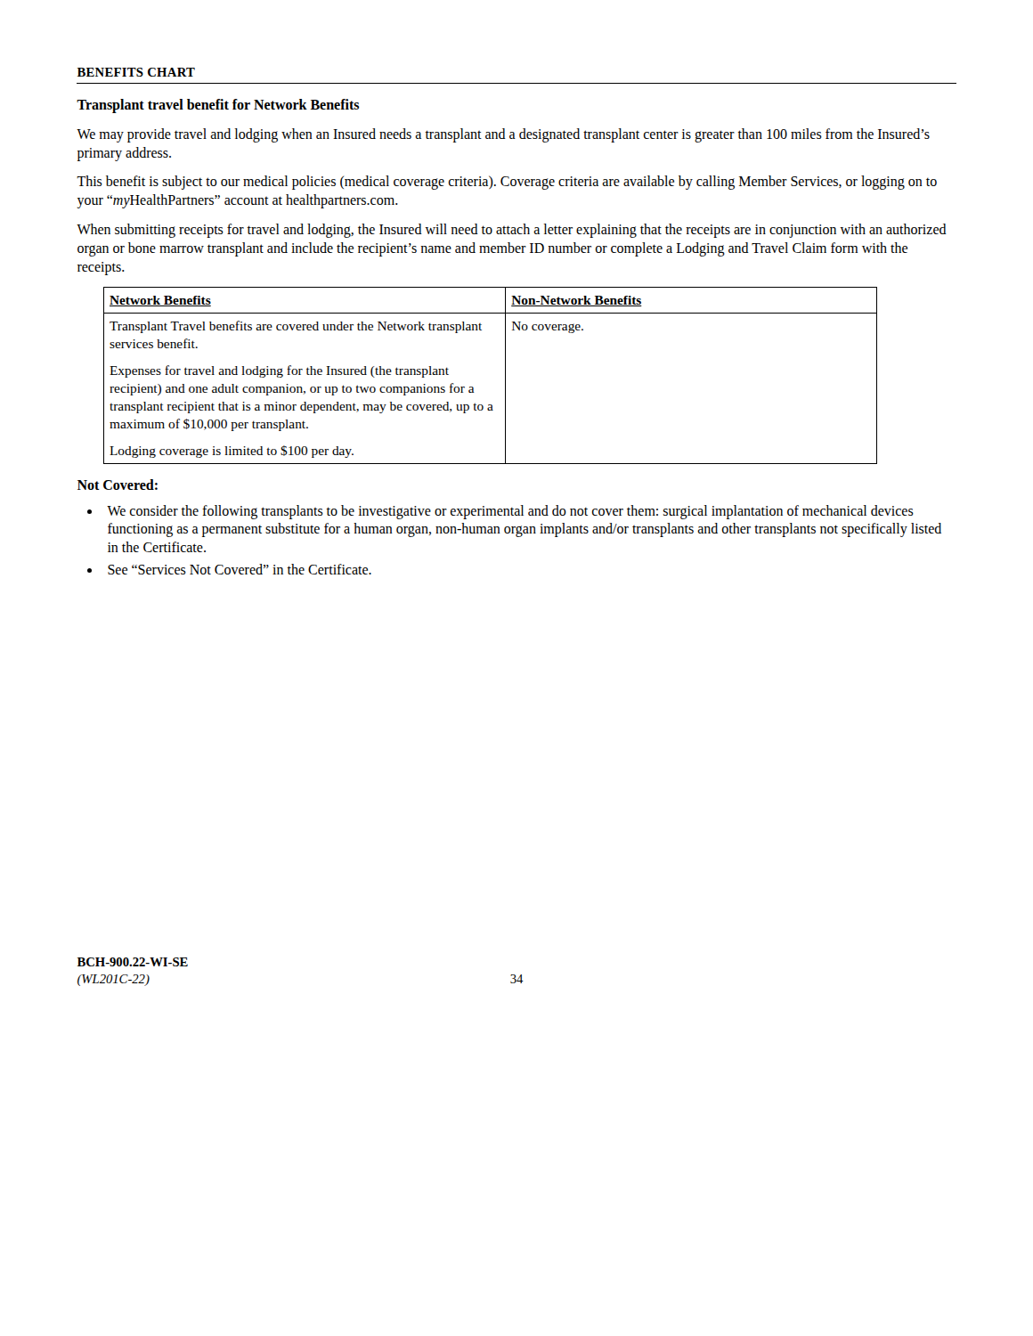BENEFITS CHART
Transplant travel benefit for Network Benefits
We may provide travel and lodging when an Insured needs a transplant and a designated transplant center is greater than 100 miles from the Insured’s primary address.
This benefit is subject to our medical policies (medical coverage criteria). Coverage criteria are available by calling Member Services, or logging on to your “my HealthPartners” account at healthpartners.com.
When submitting receipts for travel and lodging, the Insured will need to attach a letter explaining that the receipts are in conjunction with an authorized organ or bone marrow transplant and include the recipient’s name and member ID number or complete a Lodging and Travel Claim form with the receipts.
| Network Benefits | Non-Network Benefits |
| --- | --- |
| Transplant Travel benefits are covered under the Network transplant services benefit. Expenses for travel and lodging for the Insured (the transplant recipient) and one adult companion, or up to two companions for a transplant recipient that is a minor dependent, may be covered, up to a maximum of $10,000 per transplant. Lodging coverage is limited to $100 per day. | No coverage. |
Not Covered:
We consider the following transplants to be investigative or experimental and do not cover them: surgical implantation of mechanical devices functioning as a permanent substitute for a human organ, non-human organ implants and/or transplants and other transplants not specifically listed in the Certificate.
See “Services Not Covered” in the Certificate.
BCH-900.22-WI-SE
(WL201C-22)
34